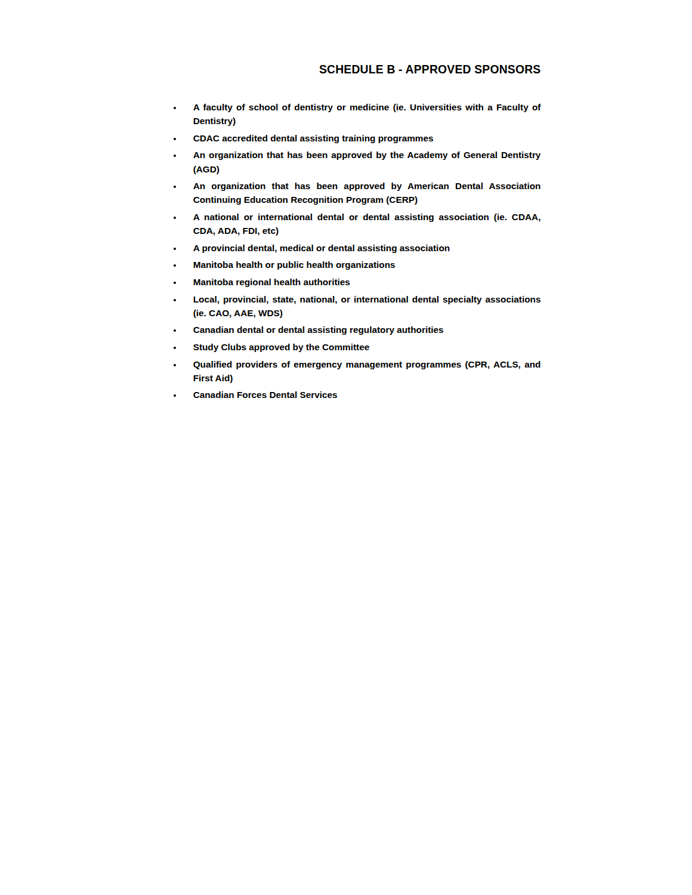SCHEDULE B - APPROVED SPONSORS
A faculty of school of dentistry or medicine (ie. Universities with a Faculty of Dentistry)
CDAC accredited dental assisting training programmes
An organization that has been approved by the Academy of General Dentistry (AGD)
An organization that has been approved by American Dental Association Continuing Education Recognition Program (CERP)
A national or international dental or dental assisting association (ie. CDAA, CDA, ADA, FDI, etc)
A provincial dental, medical or dental assisting association
Manitoba health or public health organizations
Manitoba regional health authorities
Local, provincial, state, national, or international dental specialty associations (ie. CAO, AAE, WDS)
Canadian dental or dental assisting regulatory authorities
Study Clubs approved by the Committee
Qualified providers of emergency management programmes (CPR, ACLS, and First Aid)
Canadian Forces Dental Services